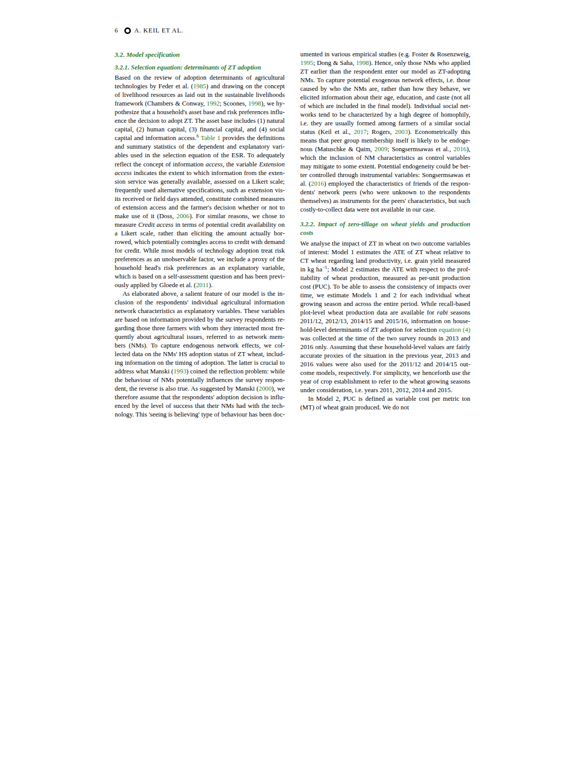6 A. KEIL ET AL.
3.2. Model specification
3.2.1. Selection equation: determinants of ZT adoption
Based on the review of adoption determinants of agricultural technologies by Feder et al. (1985) and drawing on the concept of livelihood resources as laid out in the sustainable livelihoods framework (Chambers & Conway, 1992; Scoones, 1998), we hypothesize that a household's asset base and risk preferences influence the decision to adopt ZT. The asset base includes (1) natural capital, (2) human capital, (3) financial capital, and (4) social capital and information access.6 Table 1 provides the definitions and summary statistics of the dependent and explanatory variables used in the selection equation of the ESR. To adequately reflect the concept of information access, the variable Extension access indicates the extent to which information from the extension service was generally available, assessed on a Likert scale; frequently used alternative specifications, such as extension visits received or field days attended, constitute combined measures of extension access and the farmer's decision whether or not to make use of it (Doss, 2006). For similar reasons, we chose to measure Credit access in terms of potential credit availability on a Likert scale, rather than eliciting the amount actually borrowed, which potentially comingles access to credit with demand for credit. While most models of technology adoption treat risk preferences as an unobservable factor, we include a proxy of the household head's risk preferences as an explanatory variable, which is based on a self-assessment question and has been previously applied by Gloede et al. (2011).
As elaborated above, a salient feature of our model is the inclusion of the respondents' individual agricultural information network characteristics as explanatory variables. These variables are based on information provided by the survey respondents regarding those three farmers with whom they interacted most frequently about agricultural issues, referred to as network members (NMs). To capture endogenous network effects, we collected data on the NMs' HS adoption status of ZT wheat, including information on the timing of adoption. The latter is crucial to address what Manski (1993) coined the reflection problem: while the behaviour of NMs potentially influences the survey respondent, the reverse is also true. As suggested by Manski (2000), we therefore assume that the respondents' adoption decision is influenced by the level of success that their NMs had with the technology. This 'seeing is believing' type of behaviour has been documented in various empirical studies (e.g. Foster & Rosenzweig, 1995; Dong & Saha, 1998). Hence, only those NMs who applied ZT earlier than the respondent enter our model as ZT-adopting NMs. To capture potential exogenous network effects, i.e. those caused by who the NMs are, rather than how they behave, we elicited information about their age, education, and caste (not all of which are included in the final model). Individual social networks tend to be characterized by a high degree of homophily, i.e. they are usually formed among farmers of a similar social status (Keil et al., 2017; Rogers, 2003). Econometrically this means that peer group membership itself is likely to be endogenous (Matuschke & Qaim, 2009; Songsermsawas et al., 2016), which the inclusion of NM characteristics as control variables may mitigate to some extent. Potential endogeneity could be better controlled through instrumental variables: Songsermsawas et al. (2016) employed the characteristics of friends of the respondents' network peers (who were unknown to the respondents themselves) as instruments for the peers' characteristics, but such costly-to-collect data were not available in our case.
3.2.2. Impact of zero-tillage on wheat yields and production costs
We analyse the impact of ZT in wheat on two outcome variables of interest: Model 1 estimates the ATE of ZT wheat relative to CT wheat regarding land productivity, i.e. grain yield measured in kg ha−1; Model 2 estimates the ATE with respect to the profitability of wheat production, measured as per-unit production cost (PUC). To be able to assess the consistency of impacts over time, we estimate Models 1 and 2 for each individual wheat growing season and across the entire period. While recall-based plot-level wheat production data are available for rabi seasons 2011/12, 2012/13, 2014/15 and 2015/16, information on household-level determinants of ZT adoption for selection equation (4) was collected at the time of the two survey rounds in 2013 and 2016 only. Assuming that these household-level values are fairly accurate proxies of the situation in the previous year, 2013 and 2016 values were also used for the 2011/12 and 2014/15 outcome models, respectively. For simplicity, we henceforth use the year of crop establishment to refer to the wheat growing seasons under consideration, i.e. years 2011, 2012, 2014 and 2015.
In Model 2, PUC is defined as variable cost per metric ton (MT) of wheat grain produced. We do not